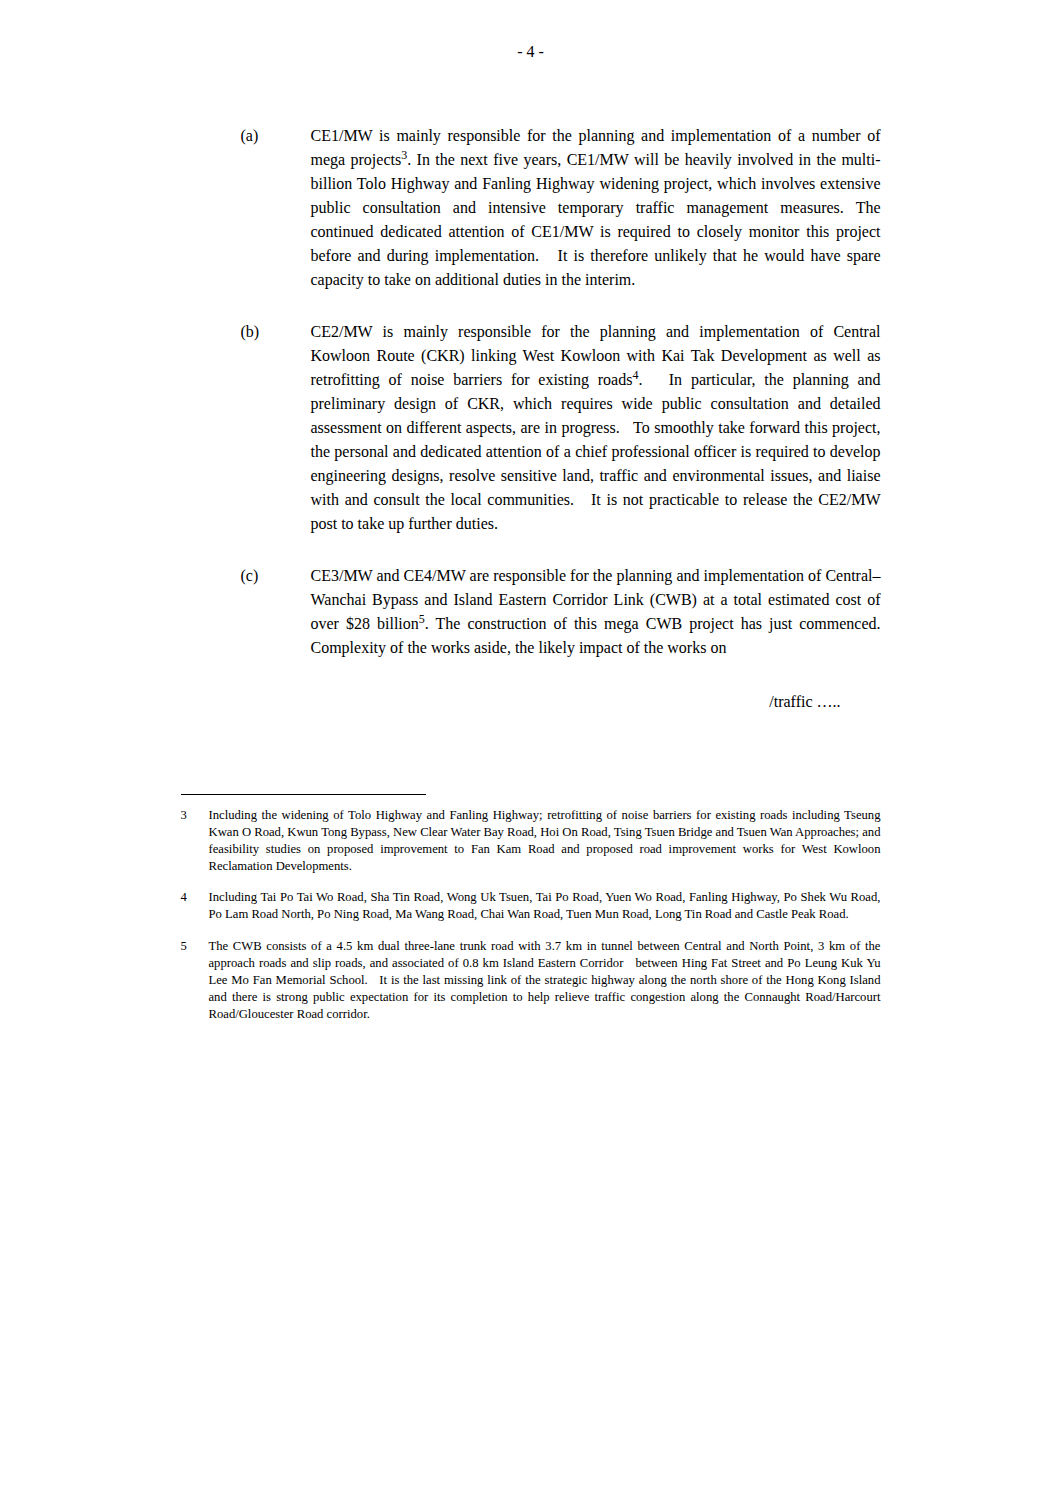- 4 -
(a)
CE1/MW is mainly responsible for the planning and implementation of a number of mega projects3. In the next five years, CE1/MW will be heavily involved in the multi-billion Tolo Highway and Fanling Highway widening project, which involves extensive public consultation and intensive temporary traffic management measures. The continued dedicated attention of CE1/MW is required to closely monitor this project before and during implementation. It is therefore unlikely that he would have spare capacity to take on additional duties in the interim.
(b)
CE2/MW is mainly responsible for the planning and implementation of Central Kowloon Route (CKR) linking West Kowloon with Kai Tak Development as well as retrofitting of noise barriers for existing roads4. In particular, the planning and preliminary design of CKR, which requires wide public consultation and detailed assessment on different aspects, are in progress. To smoothly take forward this project, the personal and dedicated attention of a chief professional officer is required to develop engineering designs, resolve sensitive land, traffic and environmental issues, and liaise with and consult the local communities. It is not practicable to release the CE2/MW post to take up further duties.
(c)
CE3/MW and CE4/MW are responsible for the planning and implementation of Central–Wanchai Bypass and Island Eastern Corridor Link (CWB) at a total estimated cost of over $28 billion5. The construction of this mega CWB project has just commenced. Complexity of the works aside, the likely impact of the works on
/traffic …..
3
Including the widening of Tolo Highway and Fanling Highway; retrofitting of noise barriers for existing roads including Tseung Kwan O Road, Kwun Tong Bypass, New Clear Water Bay Road, Hoi On Road, Tsing Tsuen Bridge and Tsuen Wan Approaches; and feasibility studies on proposed improvement to Fan Kam Road and proposed road improvement works for West Kowloon Reclamation Developments.
4
Including Tai Po Tai Wo Road, Sha Tin Road, Wong Uk Tsuen, Tai Po Road, Yuen Wo Road, Fanling Highway, Po Shek Wu Road, Po Lam Road North, Po Ning Road, Ma Wang Road, Chai Wan Road, Tuen Mun Road, Long Tin Road and Castle Peak Road.
5
The CWB consists of a 4.5 km dual three-lane trunk road with 3.7 km in tunnel between Central and North Point, 3 km of the approach roads and slip roads, and associated of 0.8 km Island Eastern Corridor between Hing Fat Street and Po Leung Kuk Yu Lee Mo Fan Memorial School. It is the last missing link of the strategic highway along the north shore of the Hong Kong Island and there is strong public expectation for its completion to help relieve traffic congestion along the Connaught Road/Harcourt Road/Gloucester Road corridor.